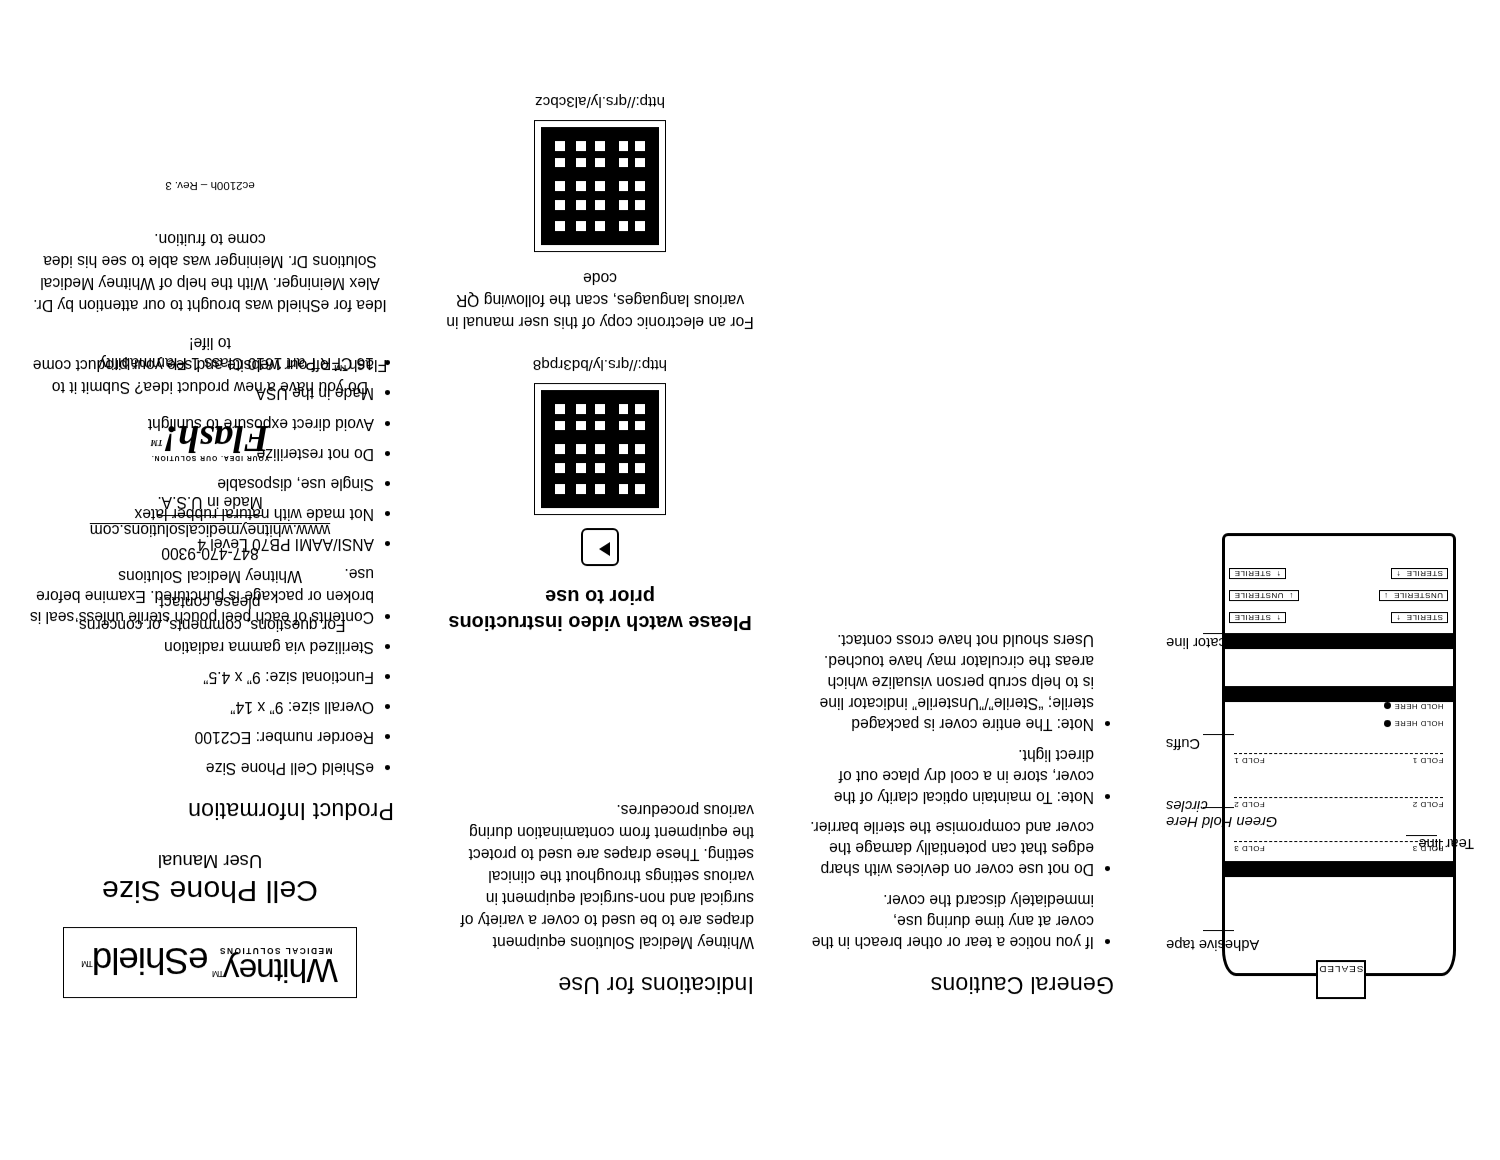SEALED
FOLD 3 FOLD 3
FOLD 2 FOLD 2
FOLD 1 FOLD 1
HOLD HERE
HOLD HERE
STERILE ↑ ↑ STERILE
UNSTERILE ↓ ↓ UNSTERILE
STERILE ↑ ↑ STERILE
Adhesive tape
Green Hold Here
circles
Cuffs
Sterile/Unsterile indicator line
Tear line
General Cautions
If you notice a tear or other breach in the cover at any time during use, immediately discard the cover.
Do not use cover on devices with sharp edges that can potentially damage the cover and compromise the sterile barrier.
Note: To maintain optical clarity of the cover, store in a cool dry place out of direct light.
Note: The entire cover is packaged sterile; “Sterile”/”Unsterile” indicator line is to help scrub person visualize which areas the circulator may have touched. Users should not have cross contact.
Indications for Use
Whitney Medical Solutions equipment drapes are to be used to cover a variety of surgical and non-surgical equipment in various settings throughout the clinical setting. These drapes are used to protect the equipment from contamination during various procedures.
WhitneyTM MEDICAL SOLUTIONS
eShieldTM
Cell Phone Size
User Manual
Product Information
eShield Cell Phone Size
Reorder number: EC2100
Overall size: 9” x 14”
Functional size: 9” x 4.5”
Sterilized via gamma radiation
Contents of each peel pouch sterile unless seal is broken or package is punctured. Examine before use.
ANSI/AAMI PB70 Level 4
Not made with natural rubber latex
Single use, disposable
Do not resterilize
Avoid direct exposure to sunlight
Made in the USA
16 CFR Part 1610 Class 1 Flammability
Please watch video instructions
prior to use
http://qrs.ly/bd3rpq8
For an electronic copy of this user manual in various languages, scan the following QR code
http://qrs.ly/al3cbcz
For questions, comments, or concerns,
please contact
Whitney Medical Solutions
847-470-9300
www.whitneymedicalsolutions.com
Made in U.S.A.
YOUR IDEA. OUR SOLUTION. Flash!TM
Do you have a new product idea? Submit it to Flash™ off our website and see your product come to life!
Idea for eShield was brought to our attention by Dr. Alex Meininger. With the help of Whitney Medical Solutions Dr. Meininger was able to see his idea come to fruition.
ec2100h – Rev. 3